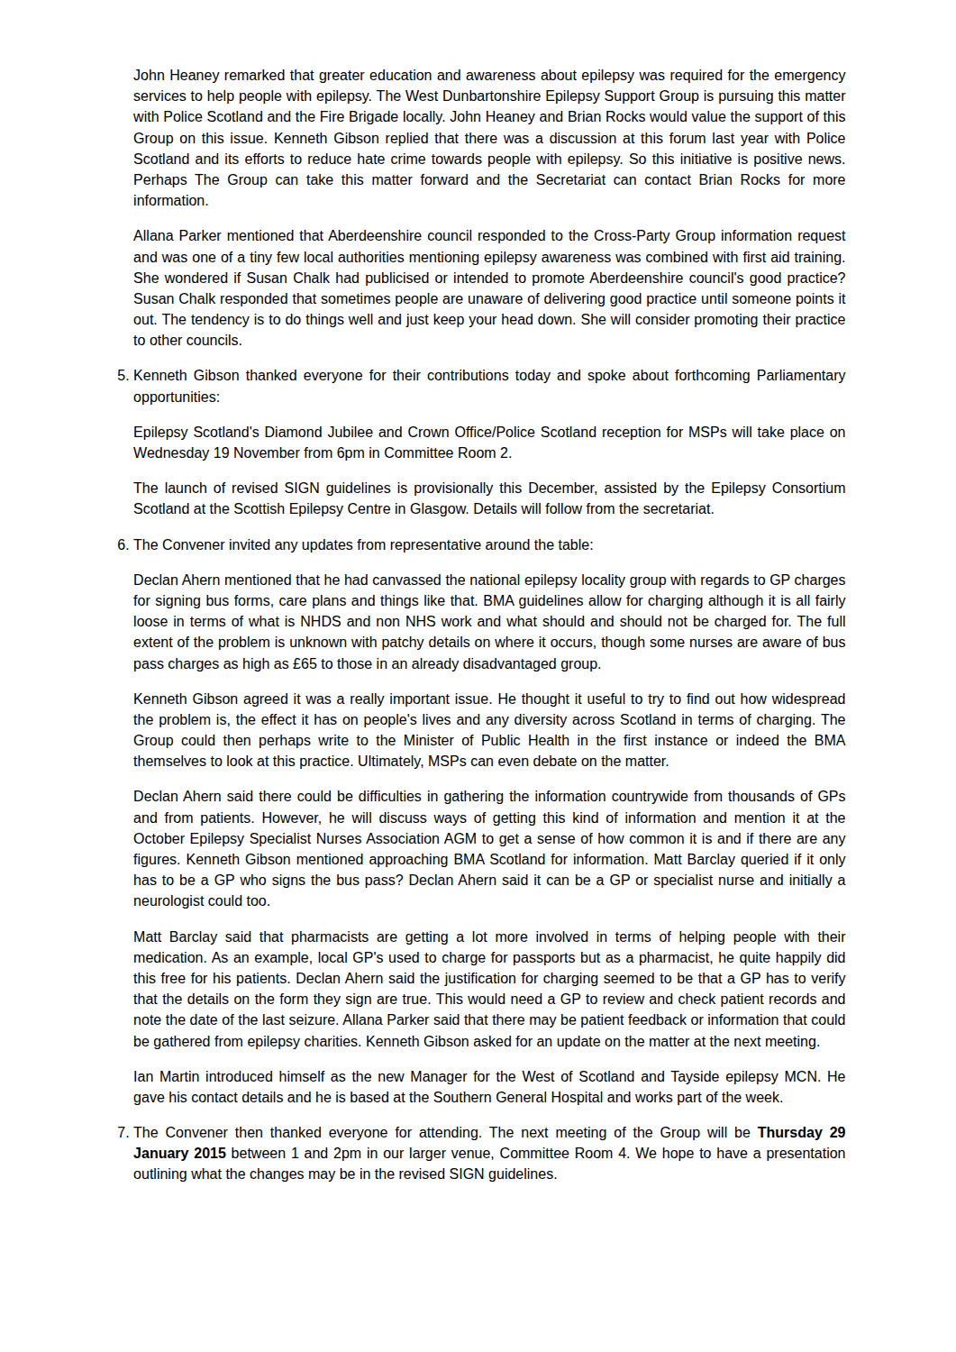John Heaney remarked that greater education and awareness about epilepsy was required for the emergency services to help people with epilepsy. The West Dunbartonshire Epilepsy Support Group is pursuing this matter with Police Scotland and the Fire Brigade locally. John Heaney and Brian Rocks would value the support of this Group on this issue. Kenneth Gibson replied that there was a discussion at this forum last year with Police Scotland and its efforts to reduce hate crime towards people with epilepsy. So this initiative is positive news. Perhaps The Group can take this matter forward and the Secretariat can contact Brian Rocks for more information.
Allana Parker mentioned that Aberdeenshire council responded to the Cross-Party Group information request and was one of a tiny few local authorities mentioning epilepsy awareness was combined with first aid training. She wondered if Susan Chalk had publicised or intended to promote Aberdeenshire council's good practice? Susan Chalk responded that sometimes people are unaware of delivering good practice until someone points it out. The tendency is to do things well and just keep your head down. She will consider promoting their practice to other councils.
Kenneth Gibson thanked everyone for their contributions today and spoke about forthcoming Parliamentary opportunities:
Epilepsy Scotland's Diamond Jubilee and Crown Office/Police Scotland reception for MSPs will take place on Wednesday 19 November from 6pm in Committee Room 2.
The launch of revised SIGN guidelines is provisionally this December, assisted by the Epilepsy Consortium Scotland at the Scottish Epilepsy Centre in Glasgow. Details will follow from the secretariat.
The Convener invited any updates from representative around the table:
Declan Ahern mentioned that he had canvassed the national epilepsy locality group with regards to GP charges for signing bus forms, care plans and things like that. BMA guidelines allow for charging although it is all fairly loose in terms of what is NHDS and non NHS work and what should and should not be charged for. The full extent of the problem is unknown with patchy details on where it occurs, though some nurses are aware of bus pass charges as high as £65 to those in an already disadvantaged group.
Kenneth Gibson agreed it was a really important issue. He thought it useful to try to find out how widespread the problem is, the effect it has on people's lives and any diversity across Scotland in terms of charging. The Group could then perhaps write to the Minister of Public Health in the first instance or indeed the BMA themselves to look at this practice. Ultimately, MSPs can even debate on the matter.
Declan Ahern said there could be difficulties in gathering the information countrywide from thousands of GPs and from patients. However, he will discuss ways of getting this kind of information and mention it at the October Epilepsy Specialist Nurses Association AGM to get a sense of how common it is and if there are any figures. Kenneth Gibson mentioned approaching BMA Scotland for information. Matt Barclay queried if it only has to be a GP who signs the bus pass? Declan Ahern said it can be a GP or specialist nurse and initially a neurologist could too.
Matt Barclay said that pharmacists are getting a lot more involved in terms of helping people with their medication. As an example, local GP's used to charge for passports but as a pharmacist, he quite happily did this free for his patients. Declan Ahern said the justification for charging seemed to be that a GP has to verify that the details on the form they sign are true. This would need a GP to review and check patient records and note the date of the last seizure. Allana Parker said that there may be patient feedback or information that could be gathered from epilepsy charities. Kenneth Gibson asked for an update on the matter at the next meeting.
Ian Martin introduced himself as the new Manager for the West of Scotland and Tayside epilepsy MCN. He gave his contact details and he is based at the Southern General Hospital and works part of the week.
The Convener then thanked everyone for attending. The next meeting of the Group will be Thursday 29 January 2015 between 1 and 2pm in our larger venue, Committee Room 4. We hope to have a presentation outlining what the changes may be in the revised SIGN guidelines.